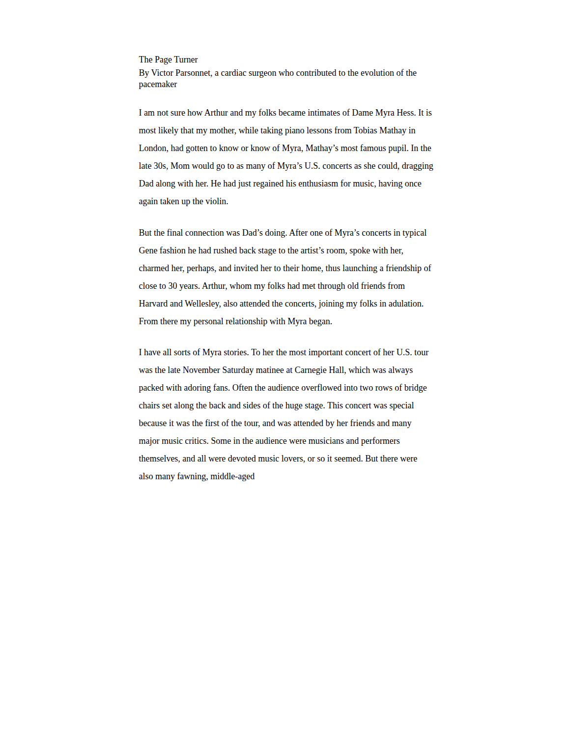The Page Turner
By Victor Parsonnet, a cardiac surgeon who contributed to the evolution of the pacemaker
I am not sure how Arthur and my folks became intimates of Dame Myra Hess. It is most likely that my mother, while taking piano lessons from Tobias Mathay in London, had gotten to know or know of Myra, Mathay’s most famous pupil. In the late 30s, Mom would go to as many of Myra’s U.S. concerts as she could, dragging Dad along with her. He had just regained his enthusiasm for music, having once again taken up the violin.
But the final connection was Dad’s doing. After one of Myra’s concerts in typical Gene fashion he had rushed back stage to the artist’s room, spoke with her, charmed her, perhaps, and invited her to their home, thus launching a friendship of close to 30 years. Arthur, whom my folks had met through old friends from Harvard and Wellesley, also attended the concerts, joining my folks in adulation. From there my personal relationship with Myra began.
I have all sorts of Myra stories. To her the most important concert of her U.S. tour was the late November Saturday matinee at Carnegie Hall, which was always packed with adoring fans. Often the audience overflowed into two rows of bridge chairs set along the back and sides of the huge stage. This concert was special because it was the first of the tour, and was attended by her friends and many major music critics. Some in the audience were musicians and performers themselves, and all were devoted music lovers, or so it seemed. But there were also many fawning, middle-aged